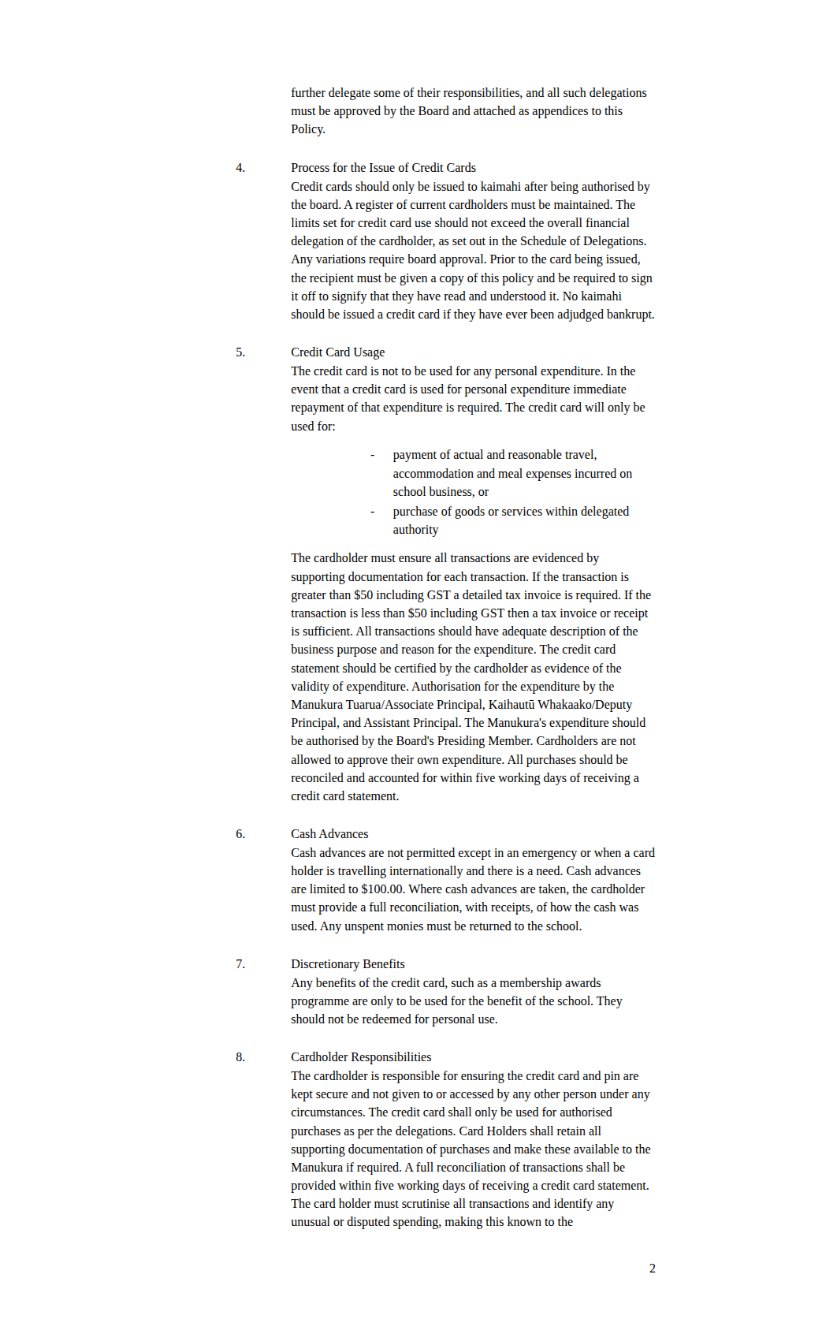further delegate some of their responsibilities, and all such delegations must be approved by the Board and attached as appendices to this Policy.
4. Process for the Issue of Credit Cards Credit cards should only be issued to kaimahi after being authorised by the board. A register of current cardholders must be maintained. The limits set for credit card use should not exceed the overall financial delegation of the cardholder, as set out in the Schedule of Delegations. Any variations require board approval. Prior to the card being issued, the recipient must be given a copy of this policy and be required to sign it off to signify that they have read and understood it. No kaimahi should be issued a credit card if they have ever been adjudged bankrupt.
5. Credit Card Usage The credit card is not to be used for any personal expenditure. In the event that a credit card is used for personal expenditure immediate repayment of that expenditure is required. The credit card will only be used for:
payment of actual and reasonable travel, accommodation and meal expenses incurred on school business, or
purchase of goods or services within delegated authority
The cardholder must ensure all transactions are evidenced by supporting documentation for each transaction. If the transaction is greater than $50 including GST a detailed tax invoice is required. If the transaction is less than $50 including GST then a tax invoice or receipt is sufficient. All transactions should have adequate description of the business purpose and reason for the expenditure. The credit card statement should be certified by the cardholder as evidence of the validity of expenditure. Authorisation for the expenditure by the Manukura Tuarua/Associate Principal, Kaihautū Whakaako/Deputy Principal, and Assistant Principal. The Manukura's expenditure should be authorised by the Board's Presiding Member. Cardholders are not allowed to approve their own expenditure. All purchases should be reconciled and accounted for within five working days of receiving a credit card statement.
6. Cash Advances Cash advances are not permitted except in an emergency or when a card holder is travelling internationally and there is a need. Cash advances are limited to $100.00. Where cash advances are taken, the cardholder must provide a full reconciliation, with receipts, of how the cash was used. Any unspent monies must be returned to the school.
7. Discretionary Benefits Any benefits of the credit card, such as a membership awards programme are only to be used for the benefit of the school. They should not be redeemed for personal use.
8. Cardholder Responsibilities The cardholder is responsible for ensuring the credit card and pin are kept secure and not given to or accessed by any other person under any circumstances. The credit card shall only be used for authorised purchases as per the delegations. Card Holders shall retain all supporting documentation of purchases and make these available to the Manukura if required. A full reconciliation of transactions shall be provided within five working days of receiving a credit card statement. The card holder must scrutinise all transactions and identify any unusual or disputed spending, making this known to the
2